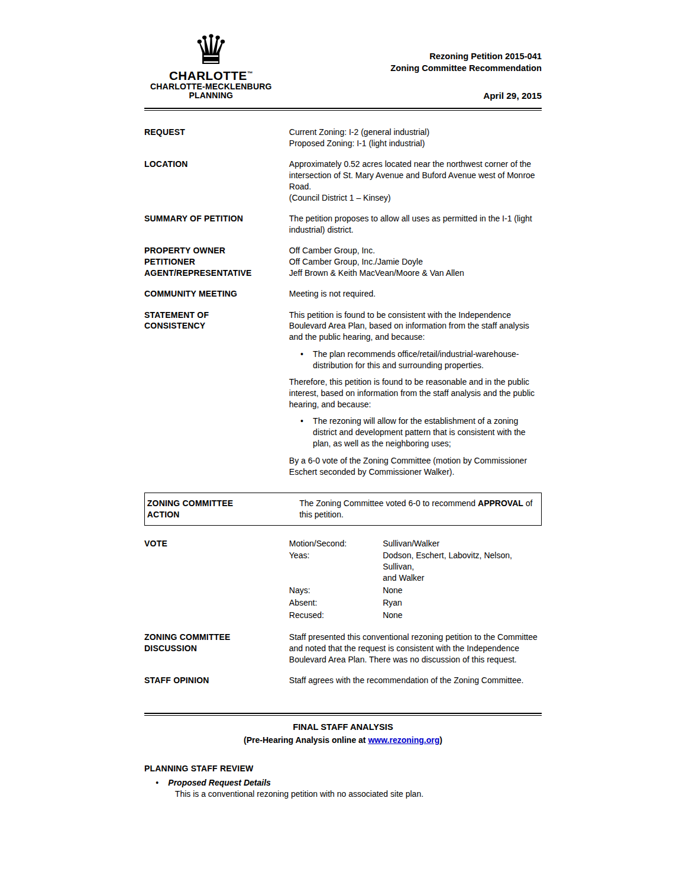♛
CHARLOTTE™
CHARLOTTE-MECKLENBURG
PLANNING
Rezoning Petition 2015-041
Zoning Committee Recommendation
April 29, 2015
| REQUEST | Current Zoning: I-2 (general industrial) Proposed Zoning: I-1 (light industrial) |
| LOCATION | Approximately 0.52 acres located near the northwest corner of the intersection of St. Mary Avenue and Buford Avenue west of Monroe Road. (Council District 1 – Kinsey) |
| SUMMARY OF PETITION | The petition proposes to allow all uses as permitted in the I-1 (light industrial) district. |
| PROPERTY OWNER PETITIONER AGENT/REPRESENTATIVE | Off Camber Group, Inc. Off Camber Group, Inc./Jamie Doyle Jeff Brown & Keith MacVean/Moore & Van Allen |
| COMMUNITY MEETING | Meeting is not required. |
| STATEMENT OF CONSISTENCY | This petition is found to be consistent with the Independence Boulevard Area Plan, based on information from the staff analysis and the public hearing, and because: The plan recommends office/retail/industrial-warehouse-distribution for this and surrounding properties. Therefore, this petition is found to be reasonable and in the public interest, based on information from the staff analysis and the public hearing, and because: The rezoning will allow for the establishment of a zoning district and development pattern that is consistent with the plan, as well as the neighboring uses; By a 6-0 vote of the Zoning Committee (motion by Commissioner Eschert seconded by Commissioner Walker). |
| ZONING COMMITTEE ACTION | The Zoning Committee voted 6-0 to recommend APPROVAL of this petition. |
| VOTE | / Motion/Second: / Sullivan/Walker / / Yeas: / Dodson, Eschert, Labovitz, Nelson, Sullivan, and Walker / / Nays: / None / / Absent: / Ryan / / Recused: / None / |
| ZONING COMMITTEE DISCUSSION | Staff presented this conventional rezoning petition to the Committee and noted that the request is consistent with the Independence Boulevard Area Plan. There was no discussion of this request. |
| STAFF OPINION | Staff agrees with the recommendation of the Zoning Committee. |
FINAL STAFF ANALYSIS
(Pre-Hearing Analysis online at www.rezoning.org)
PLANNING STAFF REVIEW
Proposed Request Details This is a conventional rezoning petition with no associated site plan.